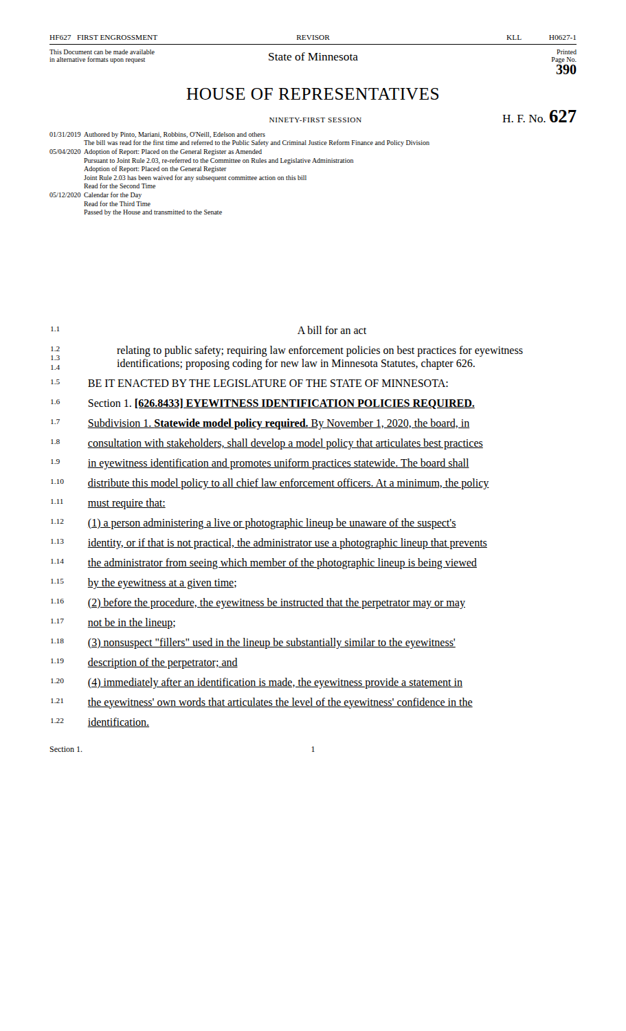HF627 FIRST ENGROSSMENT
REVISOR
KLL H0627-1
This Document can be made available
in alternative formats upon request
State of Minnesota
Printed
Page No. 390
HOUSE OF REPRESENTATIVES
NINETY-FIRST SESSION
H. F. No. 627
| 01/31/2019 | Authored by Pinto, Mariani, Robbins, O'Neill, Edelson and others The bill was read for the first time and referred to the Public Safety and Criminal Justice Reform Finance and Policy Division |
| 05/04/2020 | Adoption of Report: Placed on the General Register as Amended Pursuant to Joint Rule 2.03, re-referred to the Committee on Rules and Legislative Administration Adoption of Report: Placed on the General Register Joint Rule 2.03 has been waived for any subsequent committee action on this bill Read for the Second Time |
| 05/12/2020 | Calendar for the Day Read for the Third Time Passed by the House and transmitted to the Senate |
| 1.1 | A bill for an act |
| 1.2 1.3 1.4 | relating to public safety; requiring law enforcement policies on best practices for eyewitness identifications; proposing coding for new law in Minnesota Statutes, chapter 626. |
| 1.5 | BE IT ENACTED BY THE LEGISLATURE OF THE STATE OF MINNESOTA: |
| 1.6 | Section 1. [626.8433] EYEWITNESS IDENTIFICATION POLICIES REQUIRED. |
| 1.7 | Subdivision 1. Statewide model policy required. By November 1, 2020, the board, in |
| 1.8 | consultation with stakeholders, shall develop a model policy that articulates best practices |
| 1.9 | in eyewitness identification and promotes uniform practices statewide. The board shall |
| 1.10 | distribute this model policy to all chief law enforcement officers. At a minimum, the policy |
| 1.11 | must require that: |
| 1.12 | (1) a person administering a live or photographic lineup be unaware of the suspect's |
| 1.13 | identity, or if that is not practical, the administrator use a photographic lineup that prevents |
| 1.14 | the administrator from seeing which member of the photographic lineup is being viewed |
| 1.15 | by the eyewitness at a given time; |
| 1.16 | (2) before the procedure, the eyewitness be instructed that the perpetrator may or may |
| 1.17 | not be in the lineup; |
| 1.18 | (3) nonsuspect "fillers" used in the lineup be substantially similar to the eyewitness' |
| 1.19 | description of the perpetrator; and |
| 1.20 | (4) immediately after an identification is made, the eyewitness provide a statement in |
| 1.21 | the eyewitness' own words that articulates the level of the eyewitness' confidence in the |
| 1.22 | identification. |
Section 1.
1